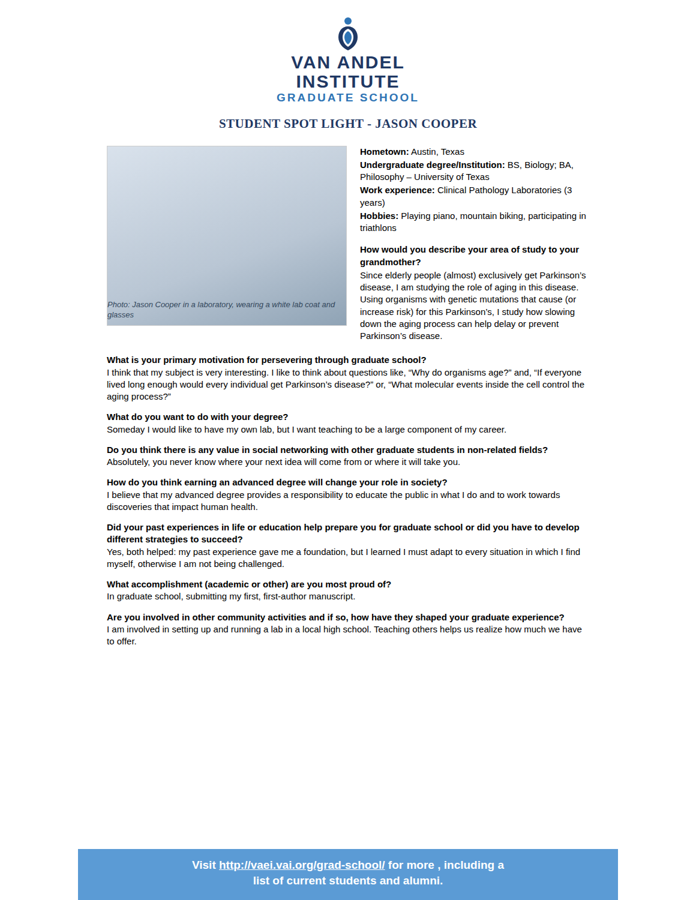VAN ANDEL INSTITUTE GRADUATE SCHOOL
STUDENT SPOT LIGHT - JASON COOPER
Photo: Jason Cooper in a laboratory, wearing a white lab coat and glasses
Hometown: Austin, Texas
Undergraduate degree/Institution: BS, Biology; BA, Philosophy – University of Texas
Work experience: Clinical Pathology Laboratories (3 years)
Hobbies: Playing piano, mountain biking, participating in triathlons
How would you describe your area of study to your grandmother?
Since elderly people (almost) exclusively get Parkinson’s disease, I am studying the role of aging in this disease. Using organisms with genetic mutations that cause (or increase risk) for this Parkinson’s, I study how slowing down the aging process can help delay or prevent Parkinson’s disease.
What is your primary motivation for persevering through graduate school?
I think that my subject is very interesting. I like to think about questions like, “Why do organisms age?” and, “If everyone lived long enough would every individual get Parkinson’s disease?” or, “What molecular events inside the cell control the aging process?”
What do you want to do with your degree?
Someday I would like to have my own lab, but I want teaching to be a large component of my career.
Do you think there is any value in social networking with other graduate students in non-related fields?
Absolutely, you never know where your next idea will come from or where it will take you.
How do you think earning an advanced degree will change your role in society?
I believe that my advanced degree provides a responsibility to educate the public in what I do and to work towards discoveries that impact human health.
Did your past experiences in life or education help prepare you for graduate school or did you have to develop different strategies to succeed?
Yes, both helped: my past experience gave me a foundation, but I learned I must adapt to every situation in which I find myself, otherwise I am not being challenged.
What accomplishment (academic or other) are you most proud of?
In graduate school, submitting my first, first-author manuscript.
Are you involved in other community activities and if so, how have they shaped your graduate experience?
I am involved in setting up and running a lab in a local high school. Teaching others helps us realize how much we have to offer.
Visit http://vaei.vai.org/grad-school/ for more , including a
list of current students and alumni.